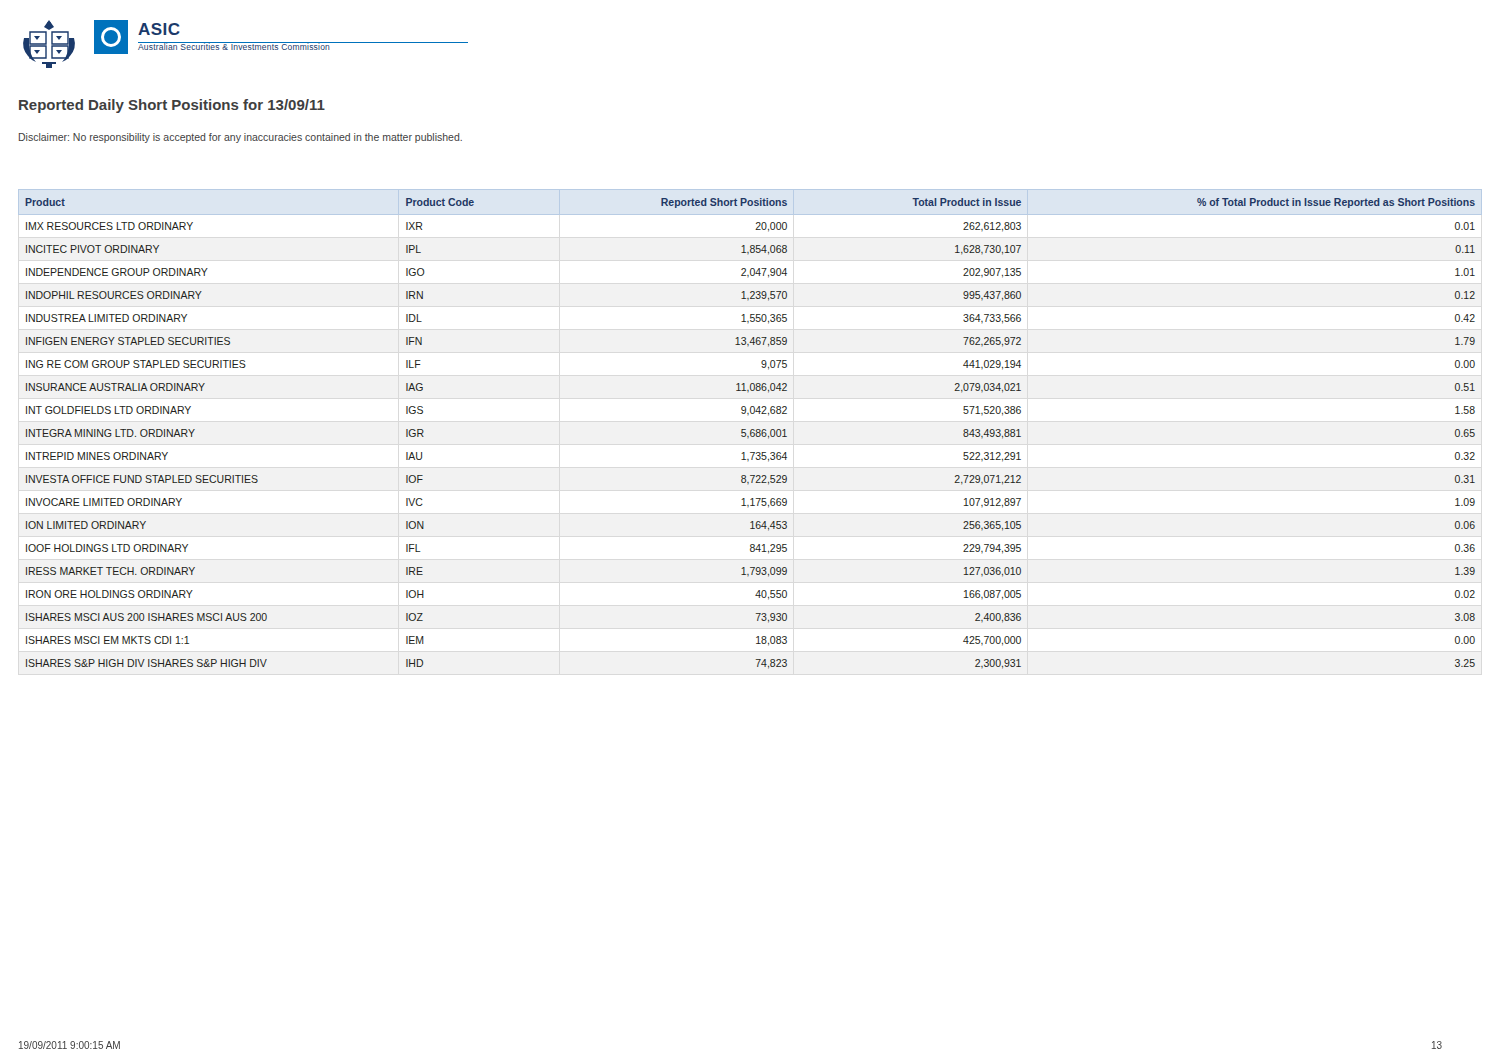ASIC
Australian Securities & Investments Commission
Reported Daily Short Positions for 13/09/11
Disclaimer: No responsibility is accepted for any inaccuracies contained in the matter published.
| Product | Product Code | Reported Short Positions | Total Product in Issue | % of Total Product in Issue Reported as Short Positions |
| --- | --- | --- | --- | --- |
| IMX RESOURCES LTD ORDINARY | IXR | 20,000 | 262,612,803 | 0.01 |
| INCITEC PIVOT ORDINARY | IPL | 1,854,068 | 1,628,730,107 | 0.11 |
| INDEPENDENCE GROUP ORDINARY | IGO | 2,047,904 | 202,907,135 | 1.01 |
| INDOPHIL RESOURCES ORDINARY | IRN | 1,239,570 | 995,437,860 | 0.12 |
| INDUSTREA LIMITED ORDINARY | IDL | 1,550,365 | 364,733,566 | 0.42 |
| INFIGEN ENERGY STAPLED SECURITIES | IFN | 13,467,859 | 762,265,972 | 1.79 |
| ING RE COM GROUP STAPLED SECURITIES | ILF | 9,075 | 441,029,194 | 0.00 |
| INSURANCE AUSTRALIA ORDINARY | IAG | 11,086,042 | 2,079,034,021 | 0.51 |
| INT GOLDFIELDS LTD ORDINARY | IGS | 9,042,682 | 571,520,386 | 1.58 |
| INTEGRA MINING LTD. ORDINARY | IGR | 5,686,001 | 843,493,881 | 0.65 |
| INTREPID MINES ORDINARY | IAU | 1,735,364 | 522,312,291 | 0.32 |
| INVESTA OFFICE FUND STAPLED SECURITIES | IOF | 8,722,529 | 2,729,071,212 | 0.31 |
| INVOCARE LIMITED ORDINARY | IVC | 1,175,669 | 107,912,897 | 1.09 |
| ION LIMITED ORDINARY | ION | 164,453 | 256,365,105 | 0.06 |
| IOOF HOLDINGS LTD ORDINARY | IFL | 841,295 | 229,794,395 | 0.36 |
| IRESS MARKET TECH. ORDINARY | IRE | 1,793,099 | 127,036,010 | 1.39 |
| IRON ORE HOLDINGS ORDINARY | IOH | 40,550 | 166,087,005 | 0.02 |
| ISHARES MSCI AUS 200 ISHARES MSCI AUS 200 | IOZ | 73,930 | 2,400,836 | 3.08 |
| ISHARES MSCI EM MKTS CDI 1:1 | IEM | 18,083 | 425,700,000 | 0.00 |
| ISHARES S&P HIGH DIV ISHARES S&P HIGH DIV | IHD | 74,823 | 2,300,931 | 3.25 |
19/09/2011 9:00:15 AM
13